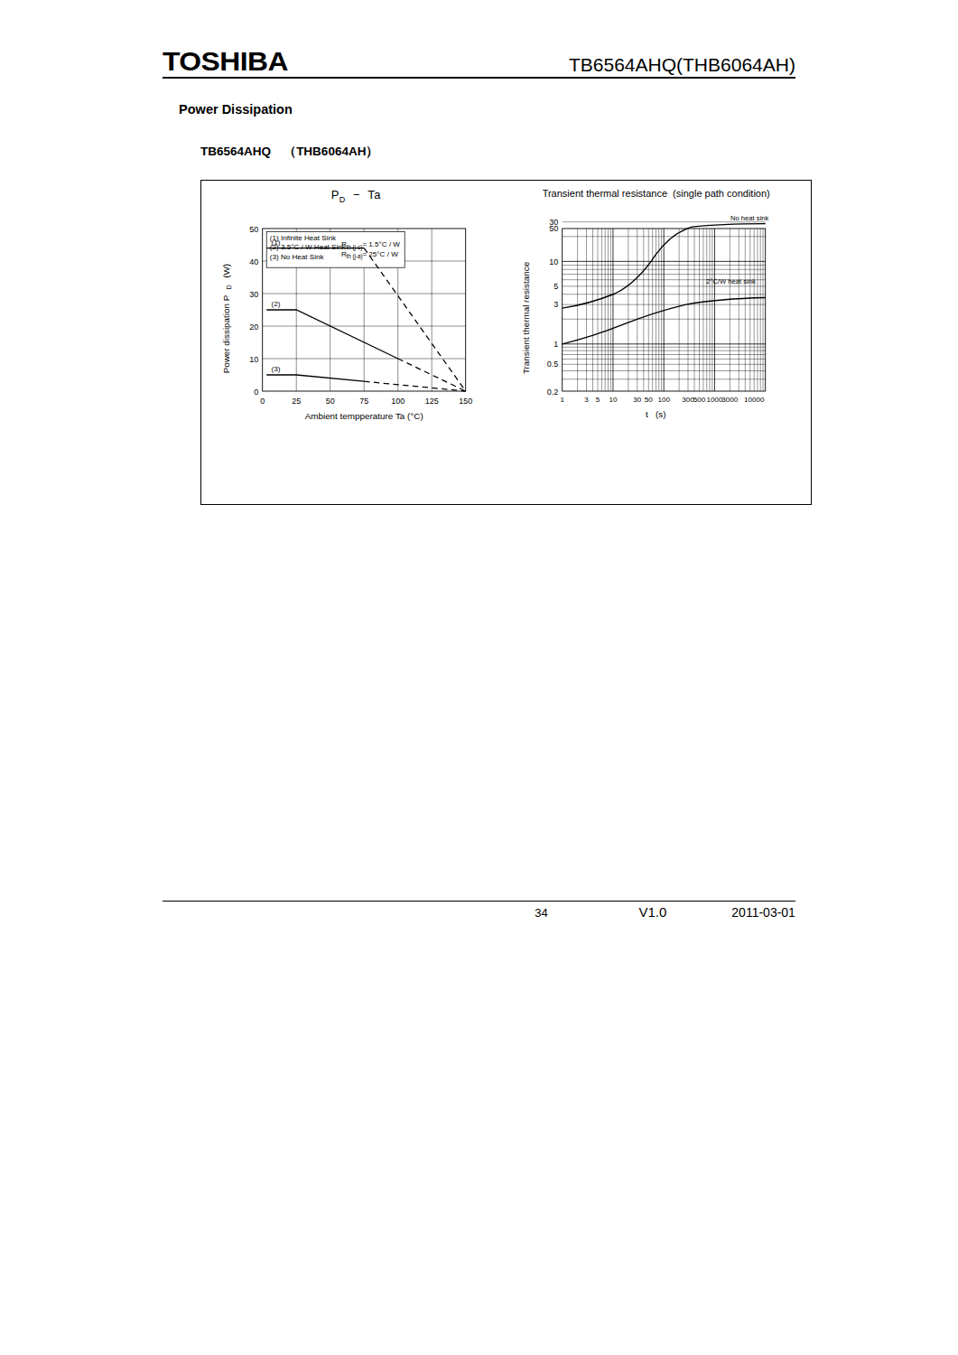TOSHIBA
TB6564AHQ(THB6064AH)
Power Dissipation
TB6564AHQ（THB6064AH）
PD − Ta
Power dissipation P D (W) 50 40 30 20 10 0 0 25 50 75 100 125 150 Ambient tempperature Ta (°C) (1) Infinite Heat Sink (2) 3.5°C / W Heat Sink (3) No Heat Sink R th (j-c) = 1.5°C / W R th (j-a) = 25°C / W (1) (2) (3)
Transient thermal resistance (single path condition)
Transient thermal resistance 50 30 10 5 3 1 0.5 0.2 1 3 5 10 30 50 100 300 500 1000 3000 10000 t (s) No heat sink 2°C/W heat sink
34 V1.0 2011-03-01